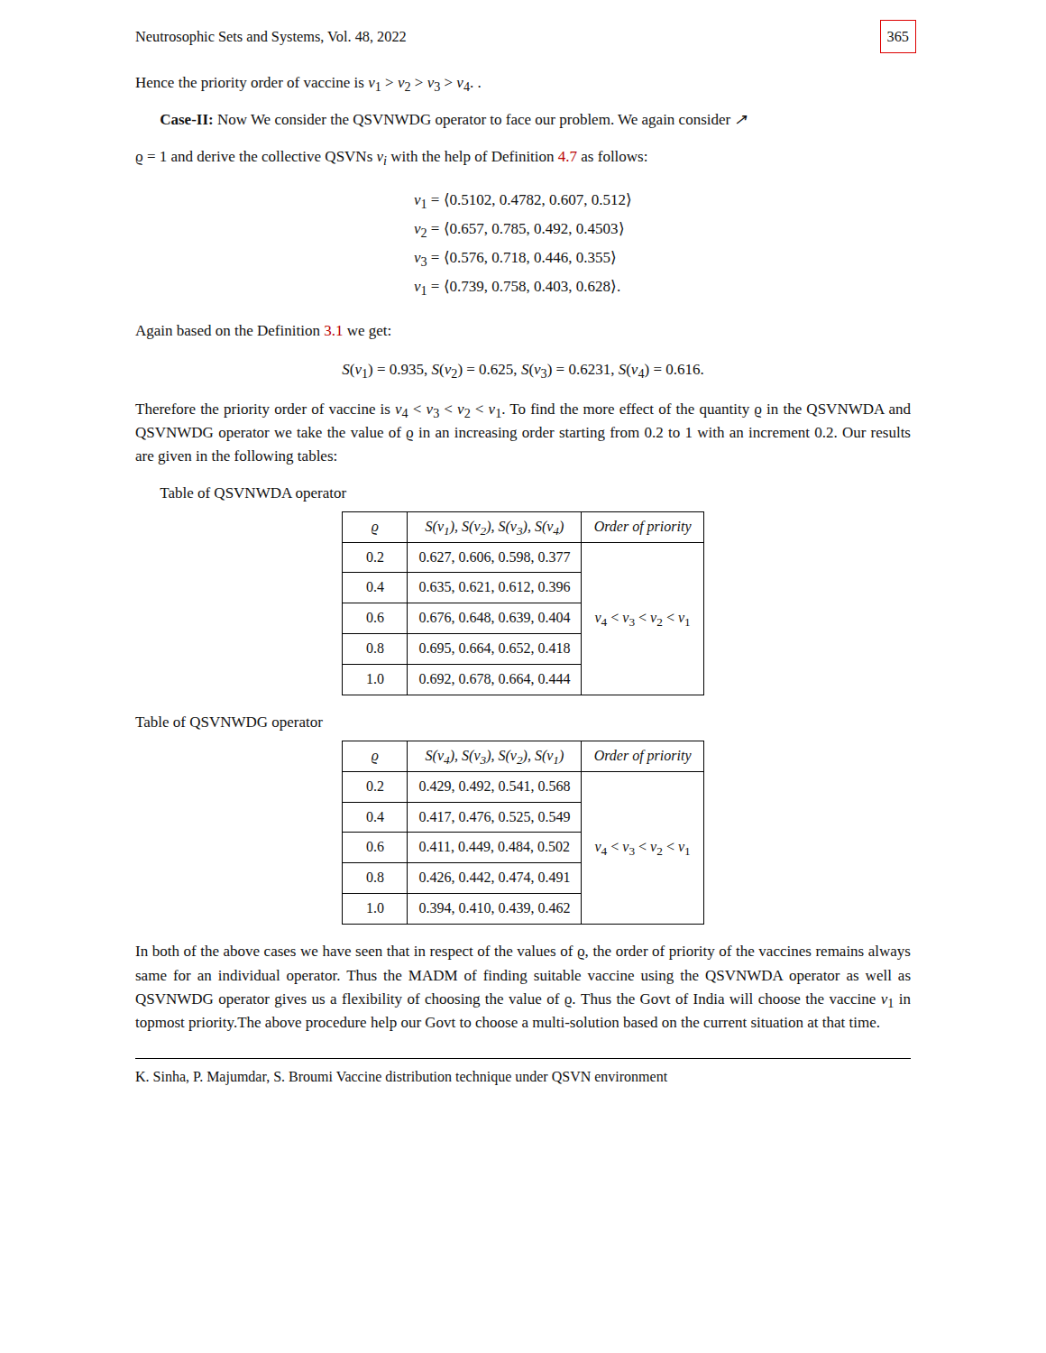Neutrosophic Sets and Systems, Vol. 48, 2022
365
Hence the priority order of vaccine is v1 > v2 > v3 > v4. .
Case-II: Now We consider the QSVNWDG operator to face our problem. We again consider ↗
 
ϱ = 1 and derive the collective QSVNs vi with the help of Definition 4.7 as follows:
v1 = ⟨0.5102, 0.4782, 0.607, 0.512⟩ v2 = ⟨0.657, 0.785, 0.492, 0.4503⟩ v3 = ⟨0.576, 0.718, 0.446, 0.355⟩ v1 = ⟨0.739, 0.758, 0.403, 0.628⟩.
Again based on the Definition 3.1 we get:
S(v1) = 0.935, S(v2) = 0.625, S(v3) = 0.6231, S(v4) = 0.616.
Therefore the priority order of vaccine is v4 < v3 < v2 < v1. To find the more effect of the quantity ϱ in the QSVNWDA and QSVNWDG operator we take the value of ϱ in an increasing order starting from 0.2 to 1 with an increment 0.2. Our results are given in the following tables:
Table of QSVNWDA operator
| ϱ | S ( v 1 ), S ( v 2 ), S ( v 3 ), S ( v 4 ) | Order of priority |
| --- | --- | --- |
| 0.2 | 0.627, 0.606, 0.598, 0.377 | |
| 0.4 | 0.635, 0.621, 0.612, 0.396 | |
| 0.6 | 0.676, 0.648, 0.639, 0.404 | v 4 < v 3 < v 2 < v 1 |
| 0.8 | 0.695, 0.664, 0.652, 0.418 | |
| 1.0 | 0.692, 0.678, 0.664, 0.444 | |
Table of QSVNWDG operator
| ϱ | S ( v 4 ), S ( v 3 ), S ( v 2 ), S ( v 1 ) | Order of priority |
| --- | --- | --- |
| 0.2 | 0.429, 0.492, 0.541, 0.568 | |
| 0.4 | 0.417, 0.476, 0.525, 0.549 | |
| 0.6 | 0.411, 0.449, 0.484, 0.502 | v 4 < v 3 < v 2 < v 1 |
| 0.8 | 0.426, 0.442, 0.474, 0.491 | |
| 1.0 | 0.394, 0.410, 0.439, 0.462 | |
In both of the above cases we have seen that in respect of the values of ϱ, the order of priority of the vaccines remains always same for an individual operator. Thus the MADM of finding suitable vaccine using the QSVNWDA operator as well as QSVNWDG operator gives us a flexibility of choosing the value of ϱ. Thus the Govt of India will choose the vaccine v1 in topmost priority.The above procedure help our Govt to choose a multi-solution based on the current situation at that time.
K. Sinha, P. Majumdar, S. Broumi Vaccine distribution technique under QSVN environment